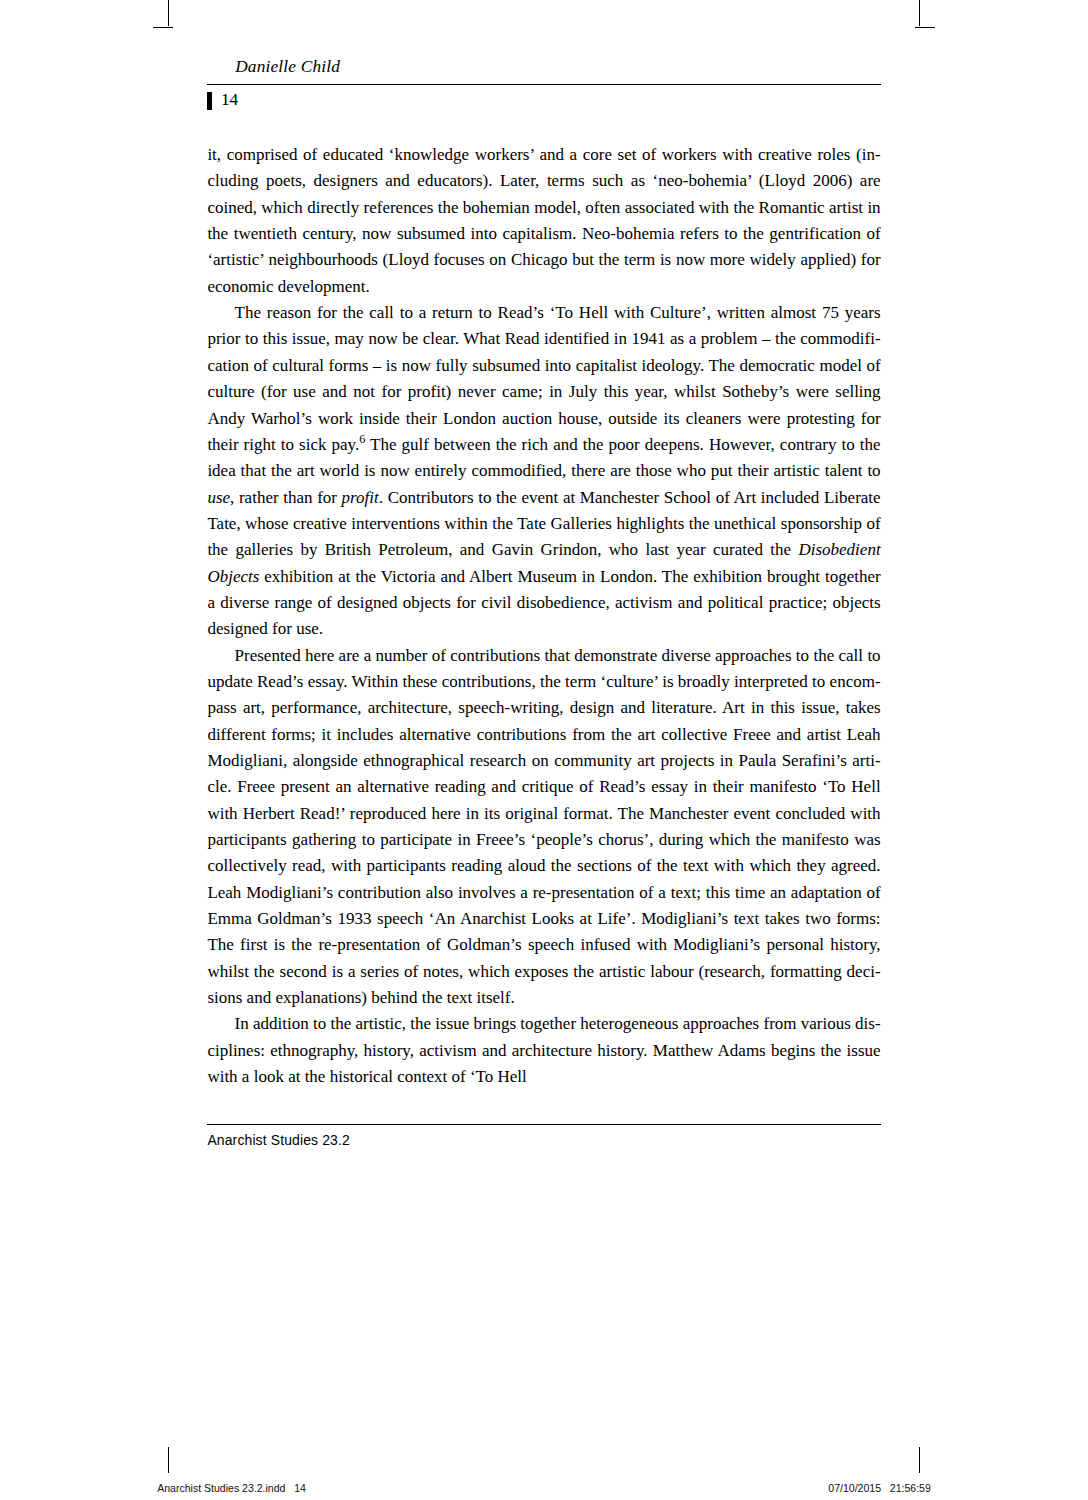Danielle Child
14
it, comprised of educated ‘knowledge workers’ and a core set of workers with creative roles (including poets, designers and educators). Later, terms such as ‘neo-bohemia’ (Lloyd 2006) are coined, which directly references the bohemian model, often associated with the Romantic artist in the twentieth century, now subsumed into capitalism. Neo-bohemia refers to the gentrification of ‘artistic’ neighbourhoods (Lloyd focuses on Chicago but the term is now more widely applied) for economic development.
The reason for the call to a return to Read’s ‘To Hell with Culture’, written almost 75 years prior to this issue, may now be clear. What Read identified in 1941 as a problem – the commodification of cultural forms – is now fully subsumed into capitalist ideology. The democratic model of culture (for use and not for profit) never came; in July this year, whilst Sotheby’s were selling Andy Warhol’s work inside their London auction house, outside its cleaners were protesting for their right to sick pay.6 The gulf between the rich and the poor deepens. However, contrary to the idea that the art world is now entirely commodified, there are those who put their artistic talent to use, rather than for profit. Contributors to the event at Manchester School of Art included Liberate Tate, whose creative interventions within the Tate Galleries highlights the unethical sponsorship of the galleries by British Petroleum, and Gavin Grindon, who last year curated the Disobedient Objects exhibition at the Victoria and Albert Museum in London. The exhibition brought together a diverse range of designed objects for civil disobedience, activism and political practice; objects designed for use.
Presented here are a number of contributions that demonstrate diverse approaches to the call to update Read’s essay. Within these contributions, the term ‘culture’ is broadly interpreted to encompass art, performance, architecture, speech-writing, design and literature. Art in this issue, takes different forms; it includes alternative contributions from the art collective Freee and artist Leah Modigliani, alongside ethnographical research on community art projects in Paula Serafini’s article. Freee present an alternative reading and critique of Read’s essay in their manifesto ‘To Hell with Herbert Read!’ reproduced here in its original format. The Manchester event concluded with participants gathering to participate in Freee’s ‘people’s chorus’, during which the manifesto was collectively read, with participants reading aloud the sections of the text with which they agreed. Leah Modigliani’s contribution also involves a re-presentation of a text; this time an adaptation of Emma Goldman’s 1933 speech ‘An Anarchist Looks at Life’. Modigliani’s text takes two forms: The first is the re-presentation of Goldman’s speech infused with Modigliani’s personal history, whilst the second is a series of notes, which exposes the artistic labour (research, formatting decisions and explanations) behind the text itself.
In addition to the artistic, the issue brings together heterogeneous approaches from various disciplines: ethnography, history, activism and architecture history. Matthew Adams begins the issue with a look at the historical context of ‘To Hell
Anarchist Studies 23.2
Anarchist Studies 23.2.indd 14 07/10/2015 21:56:59